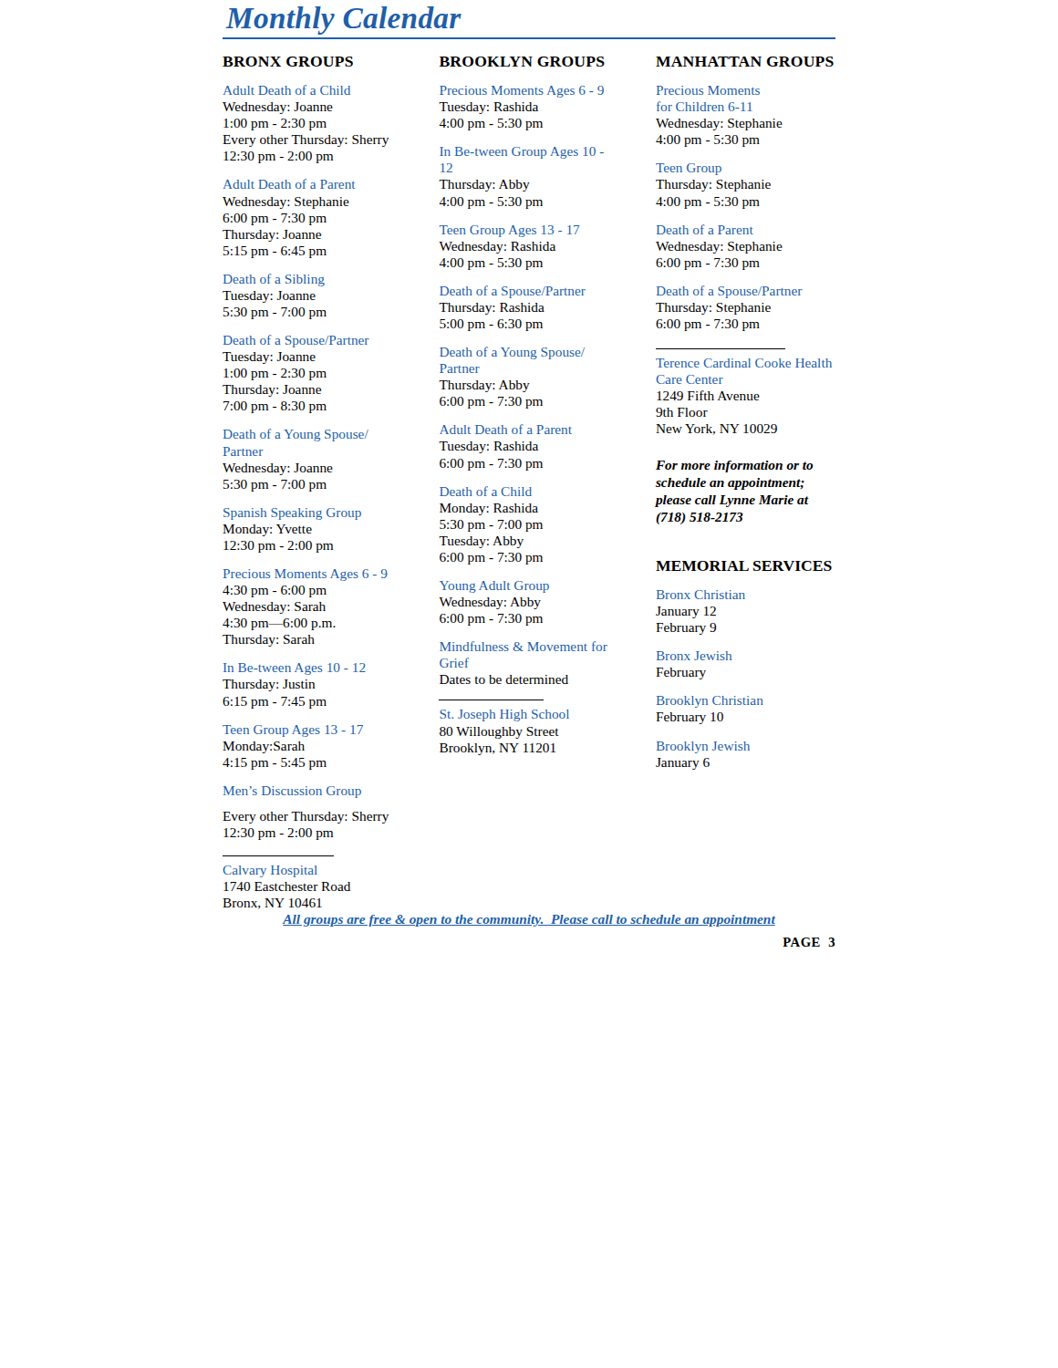Monthly Calendar
BRONX GROUPS
Adult Death of a Child
Wednesday: Joanne
1:00 pm - 2:30 pm
Every other Thursday: Sherry
12:30 pm - 2:00 pm
Adult Death of a Parent
Wednesday: Stephanie
6:00 pm - 7:30 pm
Thursday: Joanne
5:15 pm - 6:45 pm
Death of a Sibling
Tuesday: Joanne
5:30 pm - 7:00 pm
Death of a Spouse/Partner
Tuesday: Joanne
1:00 pm - 2:30 pm
Thursday: Joanne
7:00 pm - 8:30 pm
Death of a Young Spouse/
Partner
Wednesday: Joanne
5:30 pm - 7:00 pm
Spanish Speaking Group
Monday: Yvette
12:30 pm - 2:00 pm
Precious Moments Ages 6 - 9
4:30 pm - 6:00 pm
Wednesday: Sarah
4:30 pm—6:00 p.m.
Thursday: Sarah
In Be-tween Ages 10 - 12
Thursday: Justin
6:15 pm - 7:45 pm
Teen Group Ages 13 - 17
Monday:Sarah
4:15 pm - 5:45 pm
Men’s Discussion Group
Every other Thursday: Sherry
12:30 pm - 2:00 pm
Calvary Hospital
1740 Eastchester Road
Bronx, NY 10461
BROOKLYN GROUPS
Precious Moments Ages 6 - 9
Tuesday: Rashida
4:00 pm - 5:30 pm
In Be-tween Group Ages 10 - 12
Thursday: Abby
4:00 pm - 5:30 pm
Teen Group Ages 13 - 17
Wednesday: Rashida
4:00 pm - 5:30 pm
Death of a Spouse/Partner
Thursday: Rashida
5:00 pm - 6:30 pm
Death of a Young Spouse/
Partner
Thursday: Abby
6:00 pm - 7:30 pm
Adult Death of a Parent
Tuesday: Rashida
6:00 pm - 7:30 pm
Death of a Child
Monday: Rashida
5:30 pm - 7:00 pm
Tuesday: Abby
6:00 pm - 7:30 pm
Young Adult Group
Wednesday: Abby
6:00 pm - 7:30 pm
Mindfulness & Movement for
Grief
Dates to be determined
St. Joseph High School
80 Willoughby Street
Brooklyn, NY 11201
MANHATTAN GROUPS
Precious Moments
for Children 6-11
Wednesday: Stephanie
4:00 pm - 5:30 pm
Teen Group
Thursday: Stephanie
4:00 pm - 5:30 pm
Death of a Parent
Wednesday: Stephanie
6:00 pm - 7:30 pm
Death of a Spouse/Partner
Thursday: Stephanie
6:00 pm - 7:30 pm
Terence Cardinal Cooke Health
Care Center
1249 Fifth Avenue
9th Floor
New York, NY 10029
For more information or to schedule an appointment; please call Lynne Marie at (718) 518-2173
MEMORIAL SERVICES
Bronx Christian
January 12
February 9
Bronx Jewish
February
Brooklyn Christian
February 10
Brooklyn Jewish
January 6
All groups are free & open to the community. Please call to schedule an appointment
PAGE 3